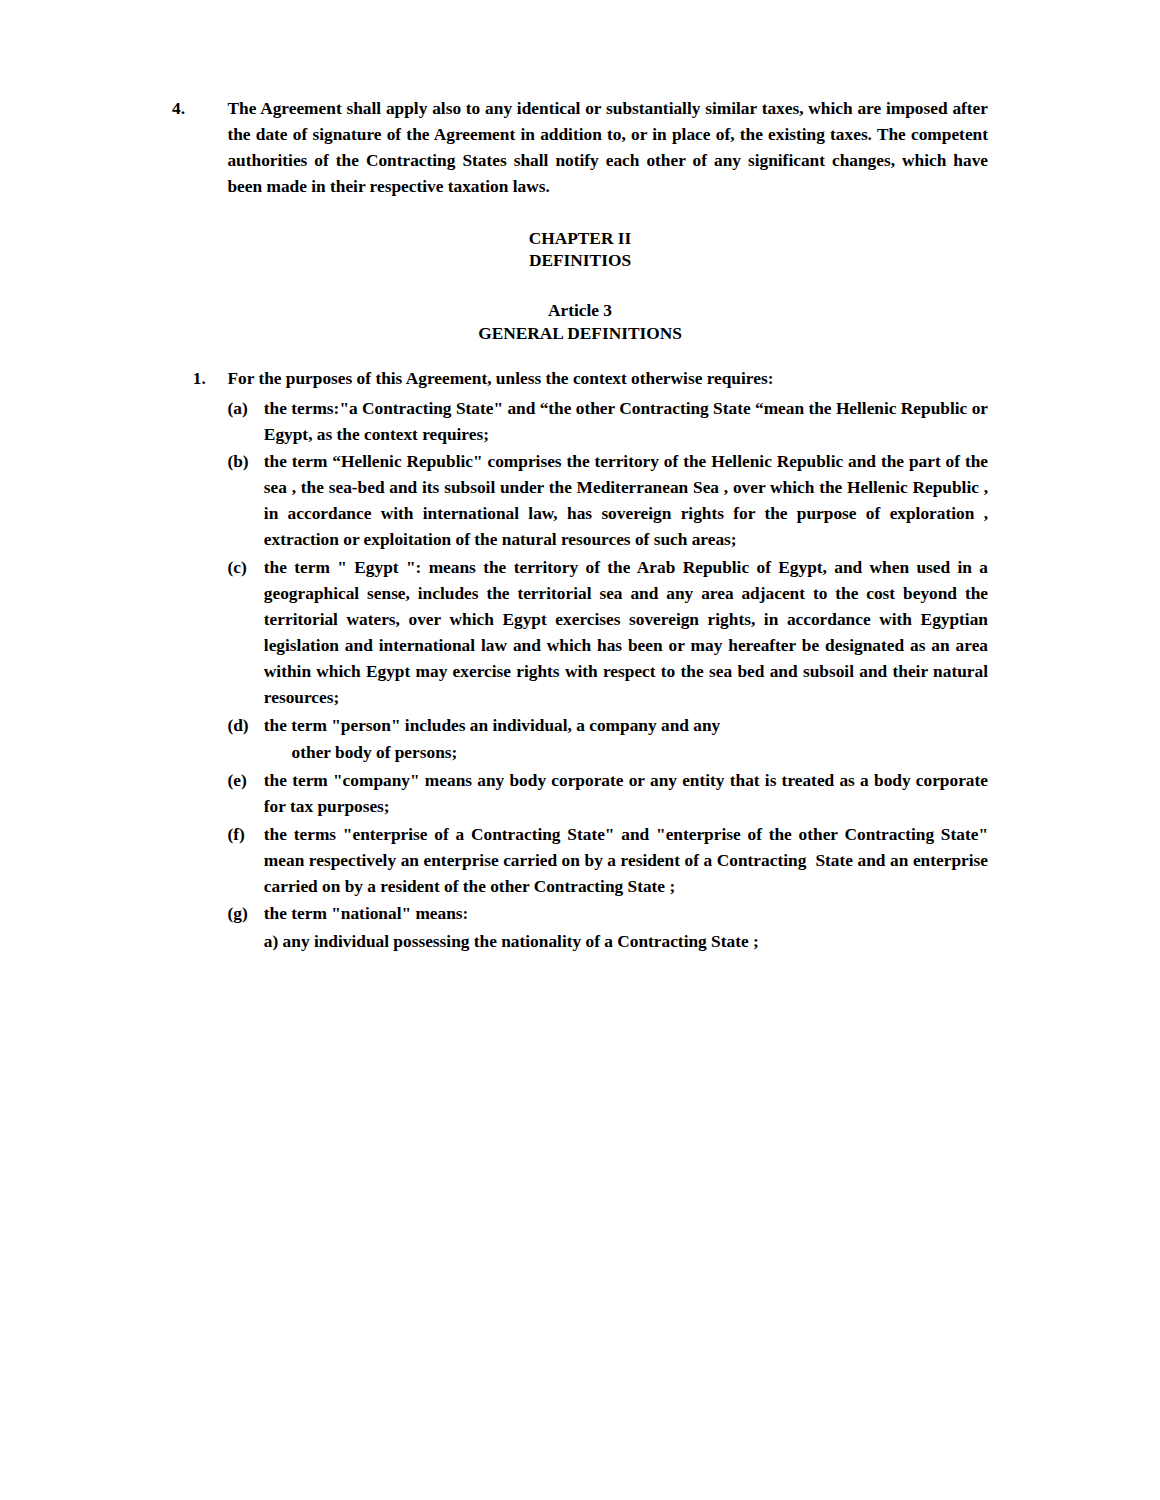4.
The Agreement shall apply also to any identical or substantially similar taxes, which are imposed after the date of signature of the Agreement in addition to, or in place of, the existing taxes. The competent authorities of the Contracting States shall notify each other of any significant changes, which have been made in their respective taxation laws.
CHAPTER II DEFINITIOS
Article 3 GENERAL DEFINITIONS
1.
For the purposes of this Agreement, unless the context otherwise requires:
(a) the terms:"a Contracting State" and “the other Contracting State “mean the Hellenic Republic or Egypt, as the context requires;
(b) the term “Hellenic Republic" comprises the territory of the Hellenic Republic and the part of the sea , the sea-bed and its subsoil under the Mediterranean Sea , over which the Hellenic Republic , in accordance with international law, has sovereign rights for the purpose of exploration , extraction or exploitation of the natural resources of such areas;
(c) the term " Egypt ": means the territory of the Arab Republic of Egypt, and when used in a geographical sense, includes the territorial sea and any area adjacent to the cost beyond the territorial waters, over which Egypt exercises sovereign rights, in accordance with Egyptian legislation and international law and which has been or may hereafter be designated as an area within which Egypt may exercise rights with respect to the sea bed and subsoil and their natural resources;
(d) the term "person" includes an individual, a company and any other body of persons;
(e) the term "company" means any body corporate or any entity that is treated as a body corporate for tax purposes;
(f) the terms "enterprise of a Contracting State" and "enterprise of the other Contracting State" mean respectively an enterprise carried on by a resident of a Contracting State and an enterprise carried on by a resident of the other Contracting State ;
(g) the term "national" means: a) any individual possessing the nationality of a Contracting State ;